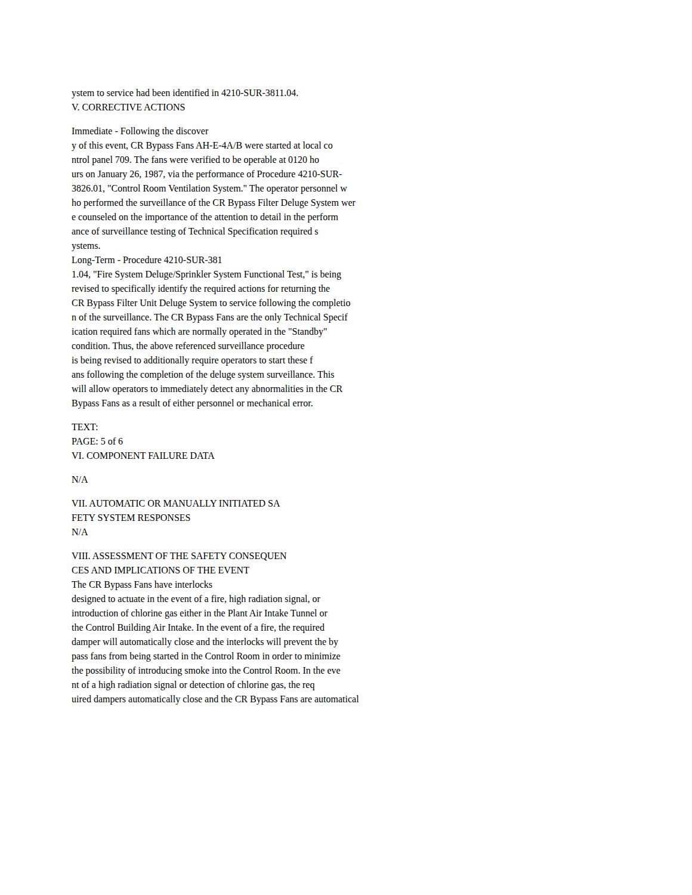ystem to service had been identified in 4210-SUR-3811.04.
V. CORRECTIVE ACTIONS
Immediate - Following the discover
y of this event, CR Bypass Fans AH-E-4A/B were started at local co
ntrol panel 709. The fans were verified to be operable at 0120 ho
urs on January 26, 1987, via the performance of Procedure 4210-SUR-
3826.01, "Control Room Ventilation System." The operator personnel w
ho performed the surveillance of the CR Bypass Filter Deluge System wer
e counseled on the importance of the attention to detail in the perform
ance of surveillance testing of Technical Specification required s
ystems.
Long-Term - Procedure 4210-SUR-381
1.04, "Fire System Deluge/Sprinkler System Functional Test," is being
revised to specifically identify the required actions for returning the
CR Bypass Filter Unit Deluge System to service following the completio
n of the surveillance. The CR Bypass Fans are the only Technical Specif
ication required fans which are normally operated in the "Standby"
condition. Thus, the above referenced surveillance procedure
is being revised to additionally require operators to start these f
ans following the completion of the deluge system surveillance. This
will allow operators to immediately detect any abnormalities in the CR
Bypass Fans as a result of either personnel or mechanical error.
TEXT:
PAGE: 5 of 6
VI. COMPONENT FAILURE DATA
N/A
VII. AUTOMATIC OR MANUALLY INITIATED SA
FETY SYSTEM RESPONSES
N/A
VIII. ASSESSMENT OF THE SAFETY CONSEQUEN
CES AND IMPLICATIONS OF THE EVENT
The CR Bypass Fans have interlocks
designed to actuate in the event of a fire, high radiation signal, or
introduction of chlorine gas either in the Plant Air Intake Tunnel or
the Control Building Air Intake. In the event of a fire, the required
damper will automatically close and the interlocks will prevent the by
pass fans from being started in the Control Room in order to minimize
the possibility of introducing smoke into the Control Room. In the eve
nt of a high radiation signal or detection of chlorine gas, the req
uired dampers automatically close and the CR Bypass Fans are automatical